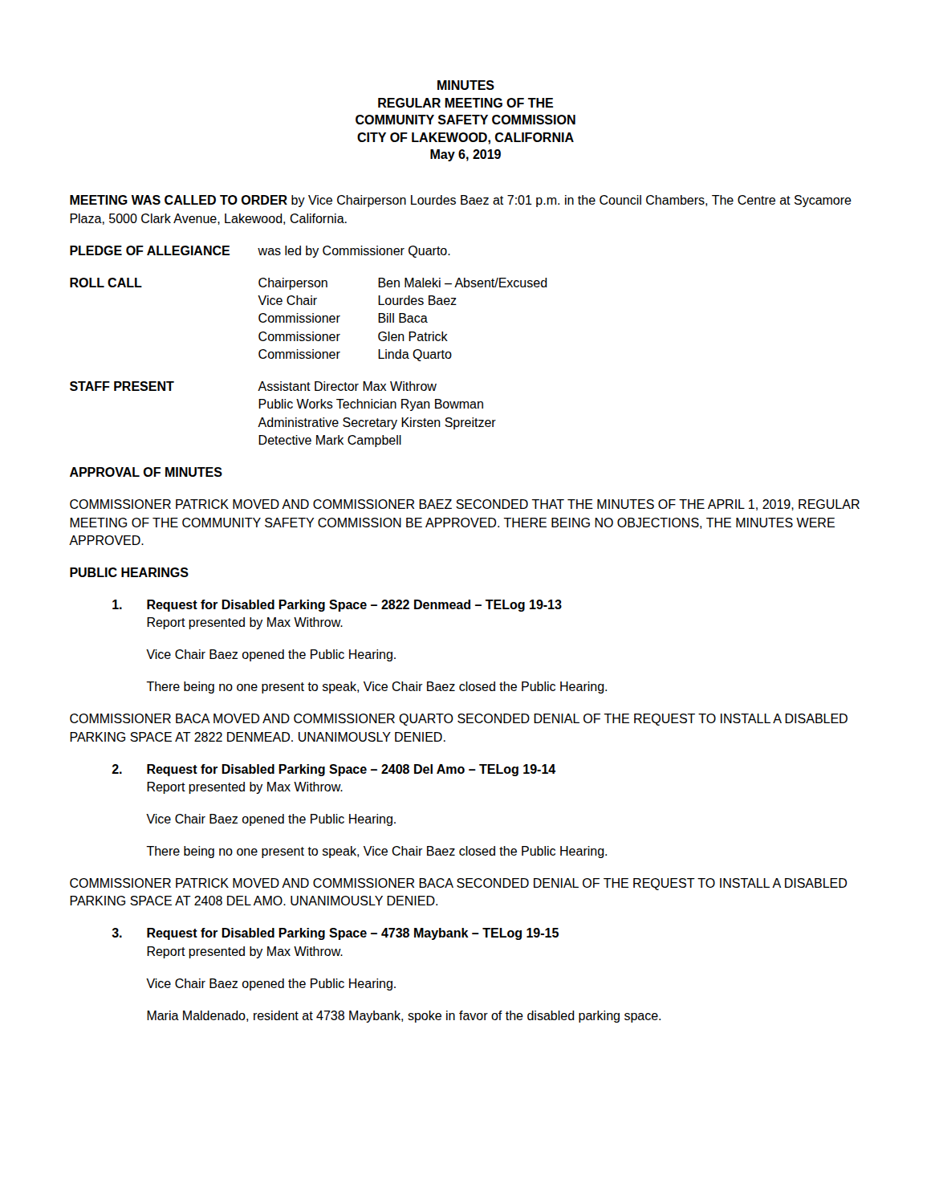MINUTES
REGULAR MEETING OF THE
COMMUNITY SAFETY COMMISSION
CITY OF LAKEWOOD, CALIFORNIA
May 6, 2019
MEETING WAS CALLED TO ORDER by Vice Chairperson Lourdes Baez at 7:01 p.m. in the Council Chambers, The Centre at Sycamore Plaza, 5000 Clark Avenue, Lakewood, California.
| PLEDGE OF ALLEGIANCE | was led by Commissioner Quarto. |
| ROLL CALL | Chairperson | Ben Maleki – Absent/Excused |
| | Vice Chair | Lourdes Baez |
| | Commissioner | Bill Baca |
| | Commissioner | Glen Patrick |
| | Commissioner | Linda Quarto |
| STAFF PRESENT | Assistant Director Max Withrow |
| | Public Works Technician Ryan Bowman |
| | Administrative Secretary Kirsten Spreitzer |
| | Detective Mark Campbell |
APPROVAL OF MINUTES
COMMISSIONER PATRICK MOVED AND COMMISSIONER BAEZ SECONDED THAT THE MINUTES OF THE APRIL 1, 2019, REGULAR MEETING OF THE COMMUNITY SAFETY COMMISSION BE APPROVED. THERE BEING NO OBJECTIONS, THE MINUTES WERE APPROVED.
PUBLIC HEARINGS
1. Request for Disabled Parking Space – 2822 Denmead – TELog 19-13
Report presented by Max Withrow.
Vice Chair Baez opened the Public Hearing.
There being no one present to speak, Vice Chair Baez closed the Public Hearing.
COMMISSIONER BACA MOVED AND COMMISSIONER QUARTO SECONDED DENIAL OF THE REQUEST TO INSTALL A DISABLED PARKING SPACE AT 2822 DENMEAD. UNANIMOUSLY DENIED.
2. Request for Disabled Parking Space – 2408 Del Amo – TELog 19-14
Report presented by Max Withrow.
Vice Chair Baez opened the Public Hearing.
There being no one present to speak, Vice Chair Baez closed the Public Hearing.
COMMISSIONER PATRICK MOVED AND COMMISSIONER BACA SECONDED DENIAL OF THE REQUEST TO INSTALL A DISABLED PARKING SPACE AT 2408 DEL AMO. UNANIMOUSLY DENIED.
3. Request for Disabled Parking Space – 4738 Maybank – TELog 19-15
Report presented by Max Withrow.
Vice Chair Baez opened the Public Hearing.
Maria Maldenado, resident at 4738 Maybank, spoke in favor of the disabled parking space.